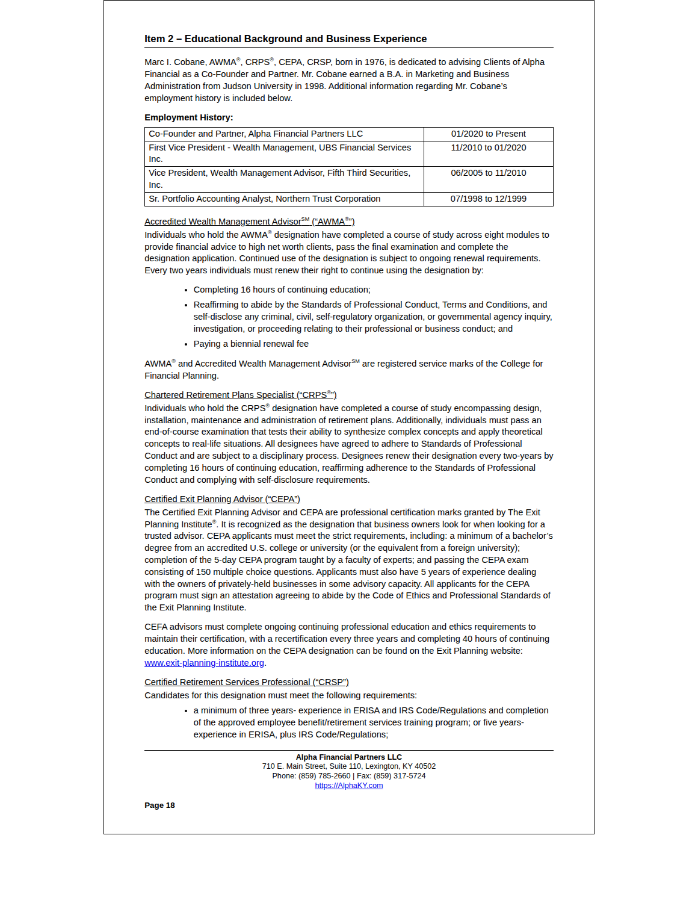Item 2 – Educational Background and Business Experience
Marc I. Cobane, AWMA®, CRPS®, CEPA, CRSP, born in 1976, is dedicated to advising Clients of Alpha Financial as a Co-Founder and Partner. Mr. Cobane earned a B.A. in Marketing and Business Administration from Judson University in 1998. Additional information regarding Mr. Cobane’s employment history is included below.
Employment History:
| Co-Founder and Partner, Alpha Financial Partners LLC | 01/2020 to Present |
| First Vice President - Wealth Management, UBS Financial Services Inc. | 11/2010 to 01/2020 |
| Vice President, Wealth Management Advisor, Fifth Third Securities, Inc. | 06/2005 to 11/2010 |
| Sr. Portfolio Accounting Analyst, Northern Trust Corporation | 07/1998 to 12/1999 |
Accredited Wealth Management AdvisorSM (“AWMA®”)
Individuals who hold the AWMA® designation have completed a course of study across eight modules to provide financial advice to high net worth clients, pass the final examination and complete the designation application. Continued use of the designation is subject to ongoing renewal requirements. Every two years individuals must renew their right to continue using the designation by:
Completing 16 hours of continuing education;
Reaffirming to abide by the Standards of Professional Conduct, Terms and Conditions, and self-disclose any criminal, civil, self-regulatory organization, or governmental agency inquiry, investigation, or proceeding relating to their professional or business conduct; and
Paying a biennial renewal fee
AWMA® and Accredited Wealth Management AdvisorSM are registered service marks of the College for Financial Planning.
Chartered Retirement Plans Specialist (“CRPS®”)
Individuals who hold the CRPS® designation have completed a course of study encompassing design, installation, maintenance and administration of retirement plans. Additionally, individuals must pass an end-of-course examination that tests their ability to synthesize complex concepts and apply theoretical concepts to real-life situations. All designees have agreed to adhere to Standards of Professional Conduct and are subject to a disciplinary process. Designees renew their designation every two-years by completing 16 hours of continuing education, reaffirming adherence to the Standards of Professional Conduct and complying with self-disclosure requirements.
Certified Exit Planning Advisor (“CEPA”)
The Certified Exit Planning Advisor and CEPA are professional certification marks granted by The Exit Planning Institute®. It is recognized as the designation that business owners look for when looking for a trusted advisor. CEPA applicants must meet the strict requirements, including: a minimum of a bachelor’s degree from an accredited U.S. college or university (or the equivalent from a foreign university); completion of the 5-day CEPA program taught by a faculty of experts; and passing the CEPA exam consisting of 150 multiple choice questions. Applicants must also have 5 years of experience dealing with the owners of privately-held businesses in some advisory capacity. All applicants for the CEPA program must sign an attestation agreeing to abide by the Code of Ethics and Professional Standards of the Exit Planning Institute.
CEFA advisors must complete ongoing continuing professional education and ethics requirements to maintain their certification, with a recertification every three years and completing 40 hours of continuing education. More information on the CEPA designation can be found on the Exit Planning website: www.exit-planning-institute.org.
Certified Retirement Services Professional (“CRSP”)
Candidates for this designation must meet the following requirements:
a minimum of three years- experience in ERISA and IRS Code/Regulations and completion of the approved employee benefit/retirement services training program; or five years- experience in ERISA, plus IRS Code/Regulations;
Alpha Financial Partners LLC
710 E. Main Street, Suite 110, Lexington, KY 40502
Phone: (859) 785-2660 | Fax: (859) 317-5724
https://AlphaKY.com
Page 18